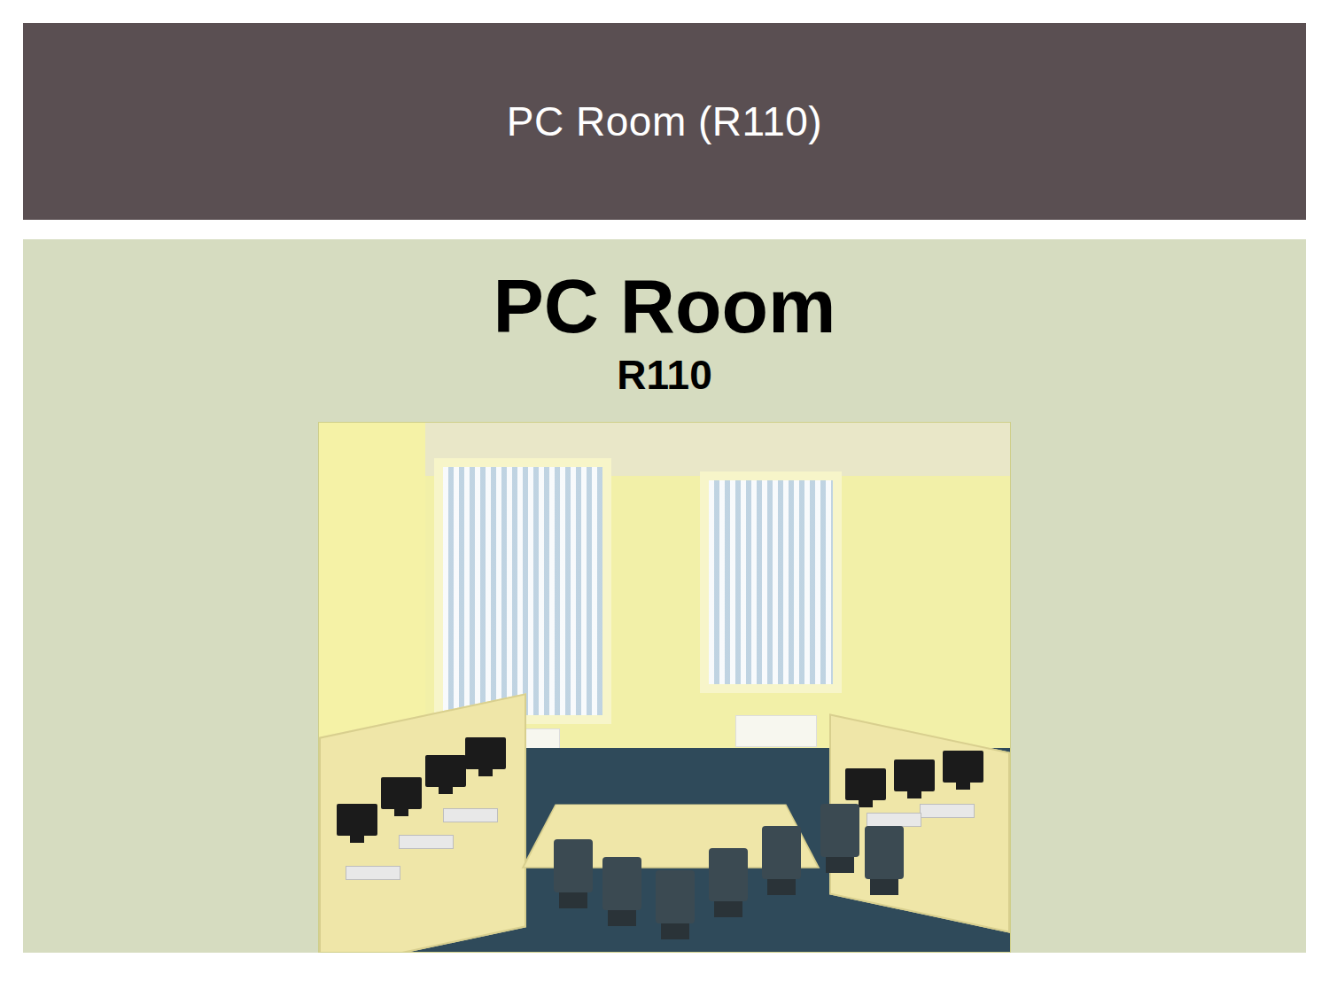PC Room (R110)
PC Room
R110